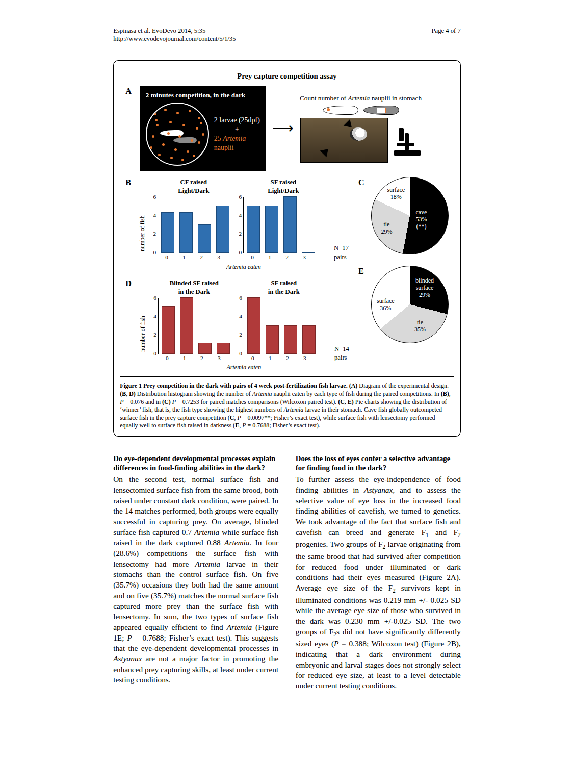Espinasa et al. EvoDevo 2014, 5:35
http://www.evodevojournal.com/content/5/1/35
Page 4 of 7
Prey capture competition assay
A
2 minutes competition, in the dark
2 larvae (25dpf)
+
25 Artemia
nauplii
⟶
Count number of Artemia nauplii in stomach
B
CF raised
Light/Dark
SF raised
Light/Dark
number of fish
6 4 2 0
0123
6 4 2 0
0123
N=17 pairs
Artemia eaten
D
Blinded SF raised
in the Dark
SF raised
in the Dark
number of fish
6 4 2 0
0123
6 4 2 0
0123
N=14 pairs
Artemia eaten
C
cave
53%
(**)
tie
29%
surface
18%
E
blinded
surface
29%
tie
35%
surface
36%
Figure 1 Prey competition in the dark with pairs of 4 week post-fertilization fish larvae. (A) Diagram of the experimental design. (B, D) Distribution histogram showing the number of Artemia nauplii eaten by each type of fish during the paired competitions. In (B), P = 0.076 and in (C) P = 0.7253 for paired matches comparisons (Wilcoxon paired test). (C, E) Pie charts showing the distribution of ‘winner’ fish, that is, the fish type showing the highest numbers of Artemia larvae in their stomach. Cave fish globally outcompeted surface fish in the prey capture competition (C, P = 0.0097**; Fisher’s exact test), while surface fish with lensectomy performed equally well to surface fish raised in darkness (E, P = 0.7688; Fisher’s exact test).
Do eye-dependent developmental processes explain differences in food-finding abilities in the dark?
On the second test, normal surface fish and lensectomied surface fish from the same brood, both raised under constant dark condition, were paired. In the 14 matches performed, both groups were equally successful in capturing prey. On average, blinded surface fish captured 0.7 Artemia while surface fish raised in the dark captured 0.88 Artemia. In four (28.6%) competitions the surface fish with lensectomy had more Artemia larvae in their stomachs than the control surface fish. On five (35.7%) occasions they both had the same amount and on five (35.7%) matches the normal surface fish captured more prey than the surface fish with lensectomy. In sum, the two types of surface fish appeared equally efficient to find Artemia (Figure 1E; P = 0.7688; Fisher’s exact test). This suggests that the eye-dependent developmental processes in Astyanax are not a major factor in promoting the enhanced prey capturing skills, at least under current testing conditions.
Does the loss of eyes confer a selective advantage for finding food in the dark?
To further assess the eye-independence of food finding abilities in Astyanax, and to assess the selective value of eye loss in the increased food finding abilities of cavefish, we turned to genetics. We took advantage of the fact that surface fish and cavefish can breed and generate F1 and F2 progenies. Two groups of F2 larvae originating from the same brood that had survived after competition for reduced food under illuminated or dark conditions had their eyes measured (Figure 2A). Average eye size of the F2 survivors kept in illuminated conditions was 0.219 mm +/- 0.025 SD while the average eye size of those who survived in the dark was 0.230 mm +/-0.025 SD. The two groups of F2s did not have significantly differently sized eyes (P = 0.388; Wilcoxon test) (Figure 2B), indicating that a dark environment during embryonic and larval stages does not strongly select for reduced eye size, at least to a level detectable under current testing conditions.